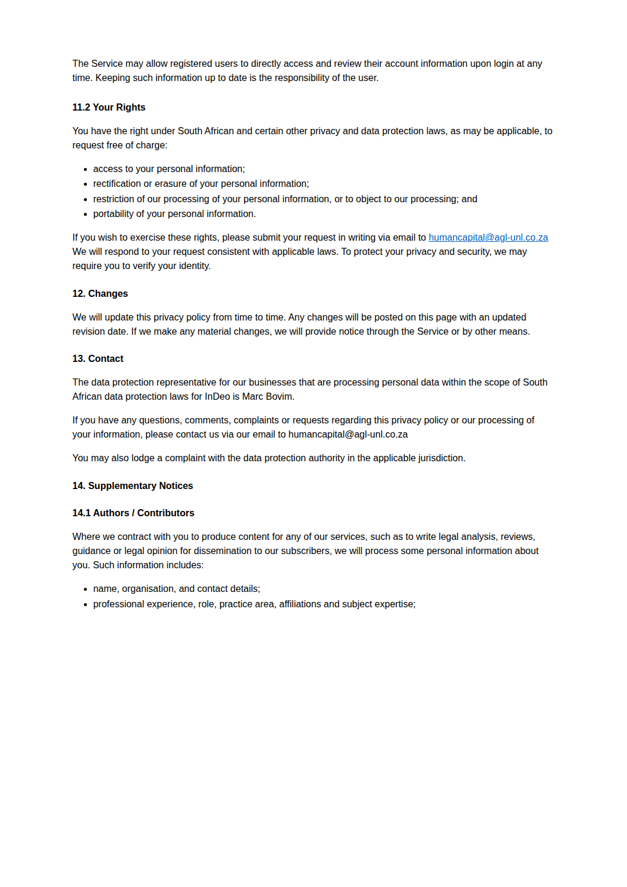The Service may allow registered users to directly access and review their account information upon login at any time. Keeping such information up to date is the responsibility of the user.
11.2 Your Rights
You have the right under South African and certain other privacy and data protection laws, as may be applicable, to request free of charge:
access to your personal information;
rectification or erasure of your personal information;
restriction of our processing of your personal information, or to object to our processing; and
portability of your personal information.
If you wish to exercise these rights, please submit your request in writing via email to humancapital@agl-unl.co.za We will respond to your request consistent with applicable laws. To protect your privacy and security, we may require you to verify your identity.
12. Changes
We will update this privacy policy from time to time. Any changes will be posted on this page with an updated revision date. If we make any material changes, we will provide notice through the Service or by other means.
13. Contact
The data protection representative for our businesses that are processing personal data within the scope of South African data protection laws for InDeo is Marc Bovim.
If you have any questions, comments, complaints or requests regarding this privacy policy or our processing of your information, please contact us via our email to humancapital@agl-unl.co.za
You may also lodge a complaint with the data protection authority in the applicable jurisdiction.
14. Supplementary Notices
14.1 Authors / Contributors
Where we contract with you to produce content for any of our services, such as to write legal analysis, reviews, guidance or legal opinion for dissemination to our subscribers, we will process some personal information about you. Such information includes:
name, organisation, and contact details;
professional experience, role, practice area, affiliations and subject expertise;